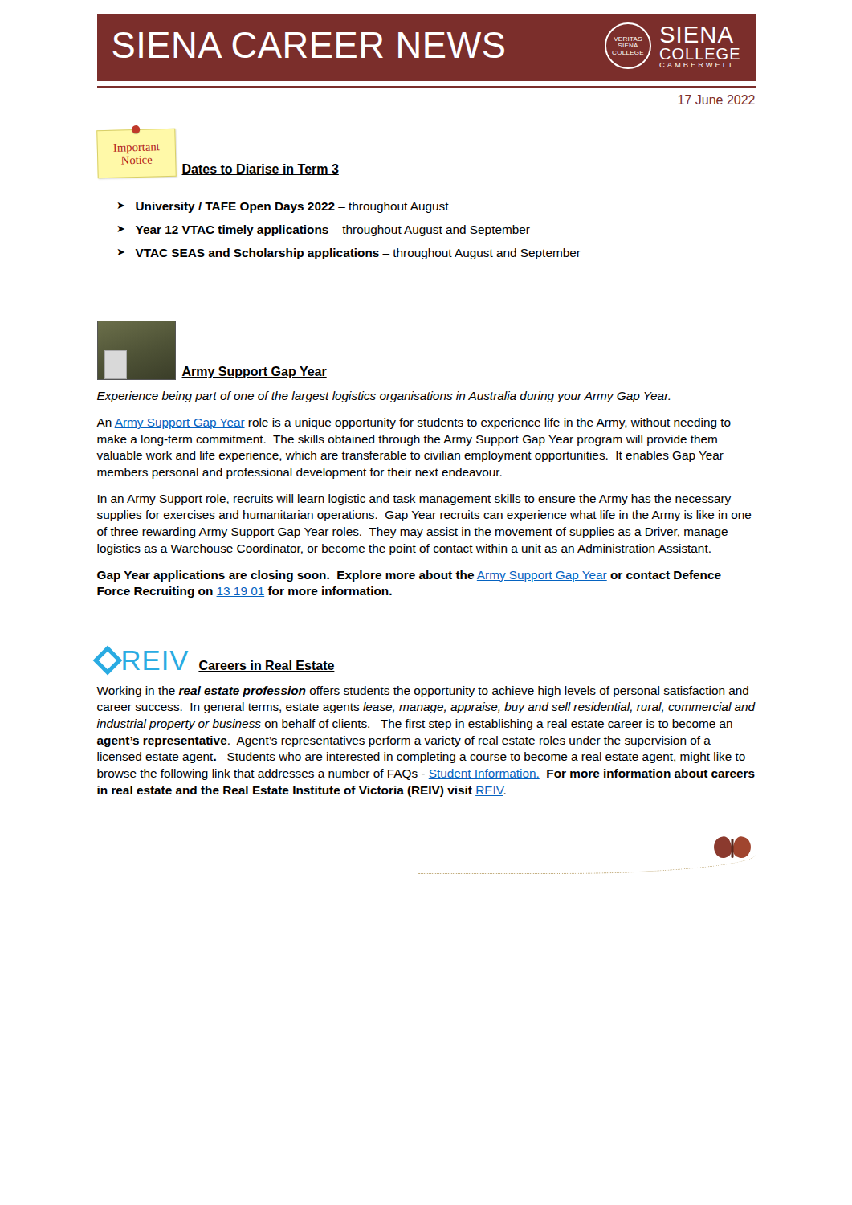SIENA CAREER NEWS
VERITAS
SIENA
COLLEGE
SIENA COLLEGE CAMBERWELL
17 June 2022
Important
Notice
Dates to Diarise in Term 3
University / TAFE Open Days 2022 – throughout August
Year 12 VTAC timely applications – throughout August and September
VTAC SEAS and Scholarship applications – throughout August and September
Army Support Gap Year
Experience being part of one of the largest logistics organisations in Australia during your Army Gap Year.
An Army Support Gap Year role is a unique opportunity for students to experience life in the Army, without needing to make a long-term commitment. The skills obtained through the Army Support Gap Year program will provide them valuable work and life experience, which are transferable to civilian employment opportunities. It enables Gap Year members personal and professional development for their next endeavour.
In an Army Support role, recruits will learn logistic and task management skills to ensure the Army has the necessary supplies for exercises and humanitarian operations. Gap Year recruits can experience what life in the Army is like in one of three rewarding Army Support Gap Year roles. They may assist in the movement of supplies as a Driver, manage logistics as a Warehouse Coordinator, or become the point of contact within a unit as an Administration Assistant.
Gap Year applications are closing soon. Explore more about the Army Support Gap Year or contact Defence Force Recruiting on 13 19 01 for more information.
REIV
Careers in Real Estate
Working in the real estate profession offers students the opportunity to achieve high levels of personal satisfaction and career success. In general terms, estate agents lease, manage, appraise, buy and sell residential, rural, commercial and industrial property or business on behalf of clients. The first step in establishing a real estate career is to become an agent’s representative. Agent’s representatives perform a variety of real estate roles under the supervision of a licensed estate agent. Students who are interested in completing a course to become a real estate agent, might like to browse the following link that addresses a number of FAQs - Student Information. For more information about careers in real estate and the Real Estate Institute of Victoria (REIV) visit REIV.